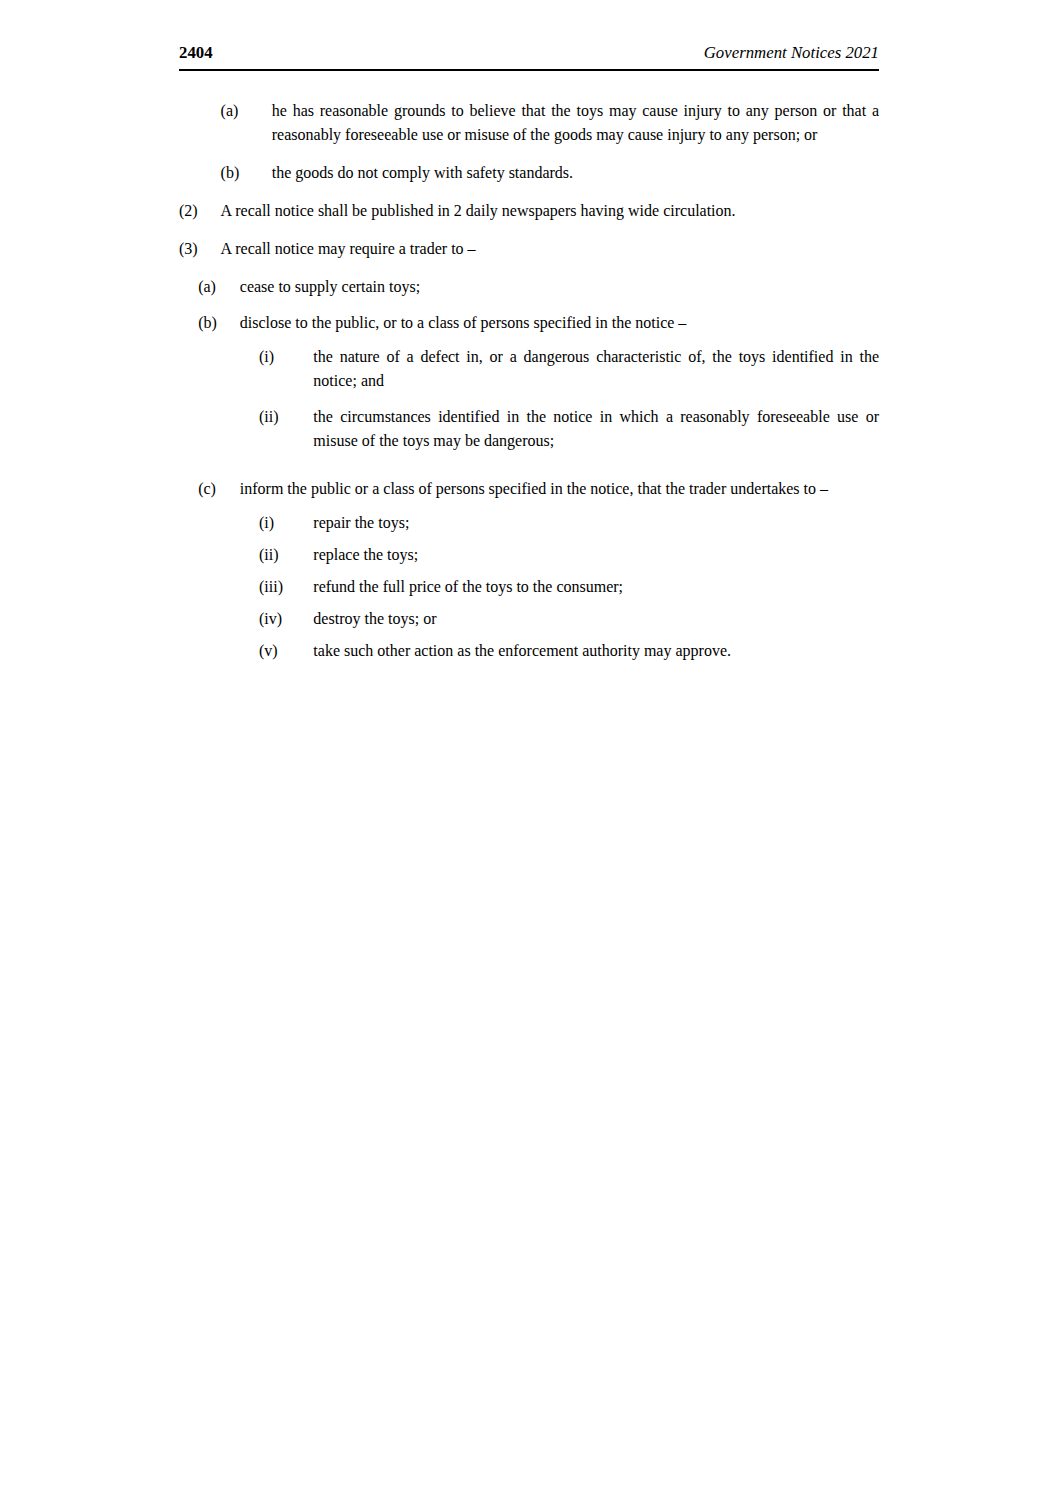2404 Government Notices 2021
(a) he has reasonable grounds to believe that the toys may cause injury to any person or that a reasonably foreseeable use or misuse of the goods may cause injury to any person; or
(b) the goods do not comply with safety standards.
(2) A recall notice shall be published in 2 daily newspapers having wide circulation.
(3) A recall notice may require a trader to –
(a) cease to supply certain toys;
(b) disclose to the public, or to a class of persons specified in the notice –
(i) the nature of a defect in, or a dangerous characteristic of, the toys identified in the notice; and
(ii) the circumstances identified in the notice in which a reasonably foreseeable use or misuse of the toys may be dangerous;
(c) inform the public or a class of persons specified in the notice, that the trader undertakes to –
(i) repair the toys;
(ii) replace the toys;
(iii) refund the full price of the toys to the consumer;
(iv) destroy the toys; or
(v) take such other action as the enforcement authority may approve.